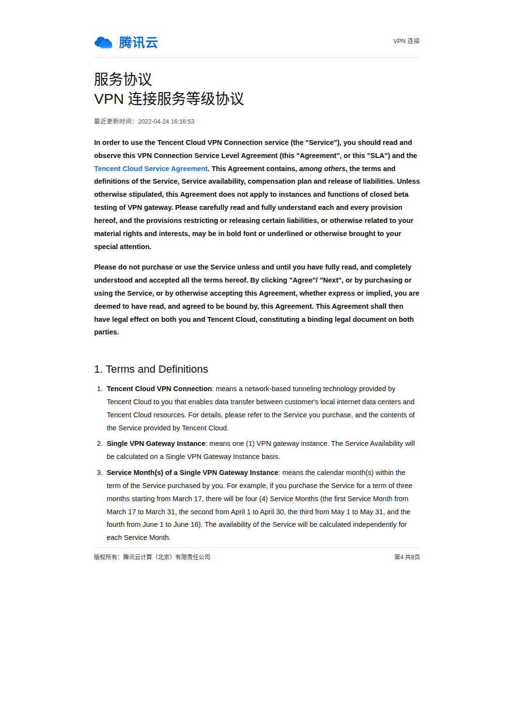腾讯云
VPN 连接
服务协议VPN 连接服务等级协议
最近更新时间：2022-04-24 16:16:53
In order to use the Tencent Cloud VPN Connection service (the "Service"), you should read and observe this VPN Connection Service Level Agreement (this "Agreement", or this "SLA") and the Tencent Cloud Service Agreement. This Agreement contains, among others, the terms and definitions of the Service, Service availability, compensation plan and release of liabilities. Unless otherwise stipulated, this Agreement does not apply to instances and functions of closed beta testing of VPN gateway. Please carefully read and fully understand each and every provision hereof, and the provisions restricting or releasing certain liabilities, or otherwise related to your material rights and interests, may be in bold font or underlined or otherwise brought to your special attention.
Please do not purchase or use the Service unless and until you have fully read, and completely understood and accepted all the terms hereof. By clicking "Agree"/ "Next", or by purchasing or using the Service, or by otherwise accepting this Agreement, whether express or implied, you are deemed to have read, and agreed to be bound by, this Agreement. This Agreement shall then have legal effect on both you and Tencent Cloud, constituting a binding legal document on both parties.
1. Terms and Definitions
Tencent Cloud VPN Connection: means a network-based tunneling technology provided by Tencent Cloud to you that enables data transfer between customer's local internet data centers and Tencent Cloud resources. For details, please refer to the Service you purchase, and the contents of the Service provided by Tencent Cloud.
Single VPN Gateway Instance: means one (1) VPN gateway instance. The Service Availability will be calculated on a Single VPN Gateway Instance basis.
Service Month(s) of a Single VPN Gateway Instance: means the calendar month(s) within the term of the Service purchased by you. For example, if you purchase the Service for a term of three months starting from March 17, there will be four (4) Service Months (the first Service Month from March 17 to March 31, the second from April 1 to April 30, the third from May 1 to May 31, and the fourth from June 1 to June 16). The availability of the Service will be calculated independently for each Service Month.
版权所有：腾讯云计算（北京）有限责任公司
第4 共8页